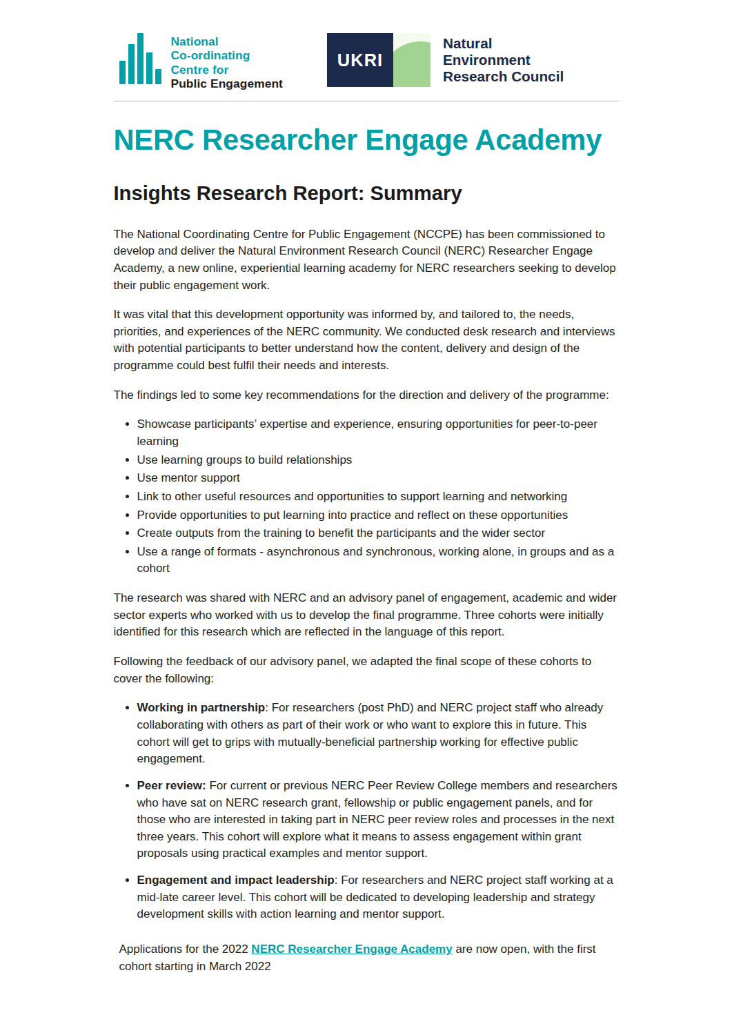National
Co-ordinating
Centre for
Public Engagement
UKRI
Natural
Environment
Research Council
NERC Researcher Engage Academy
Insights Research Report: Summary
The National Coordinating Centre for Public Engagement (NCCPE) has been commissioned to develop and deliver the Natural Environment Research Council (NERC) Researcher Engage Academy, a new online, experiential learning academy for NERC researchers seeking to develop their public engagement work.
It was vital that this development opportunity was informed by, and tailored to, the needs, priorities, and experiences of the NERC community. We conducted desk research and interviews with potential participants to better understand how the content, delivery and design of the programme could best fulfil their needs and interests.
The findings led to some key recommendations for the direction and delivery of the programme:
Showcase participants’ expertise and experience, ensuring opportunities for peer-to-peer learning
Use learning groups to build relationships
Use mentor support
Link to other useful resources and opportunities to support learning and networking
Provide opportunities to put learning into practice and reflect on these opportunities
Create outputs from the training to benefit the participants and the wider sector
Use a range of formats - asynchronous and synchronous, working alone, in groups and as a cohort
The research was shared with NERC and an advisory panel of engagement, academic and wider sector experts who worked with us to develop the final programme. Three cohorts were initially identified for this research which are reflected in the language of this report.
Following the feedback of our advisory panel, we adapted the final scope of these cohorts to cover the following:
Working in partnership: For researchers (post PhD) and NERC project staff who already collaborating with others as part of their work or who want to explore this in future. This cohort will get to grips with mutually-beneficial partnership working for effective public engagement.
Peer review: For current or previous NERC Peer Review College members and researchers who have sat on NERC research grant, fellowship or public engagement panels, and for those who are interested in taking part in NERC peer review roles and processes in the next three years. This cohort will explore what it means to assess engagement within grant proposals using practical examples and mentor support.
Engagement and impact leadership: For researchers and NERC project staff working at a mid-late career level. This cohort will be dedicated to developing leadership and strategy development skills with action learning and mentor support.
Applications for the 2022 NERC Researcher Engage Academy are now open, with the first cohort starting in March 2022